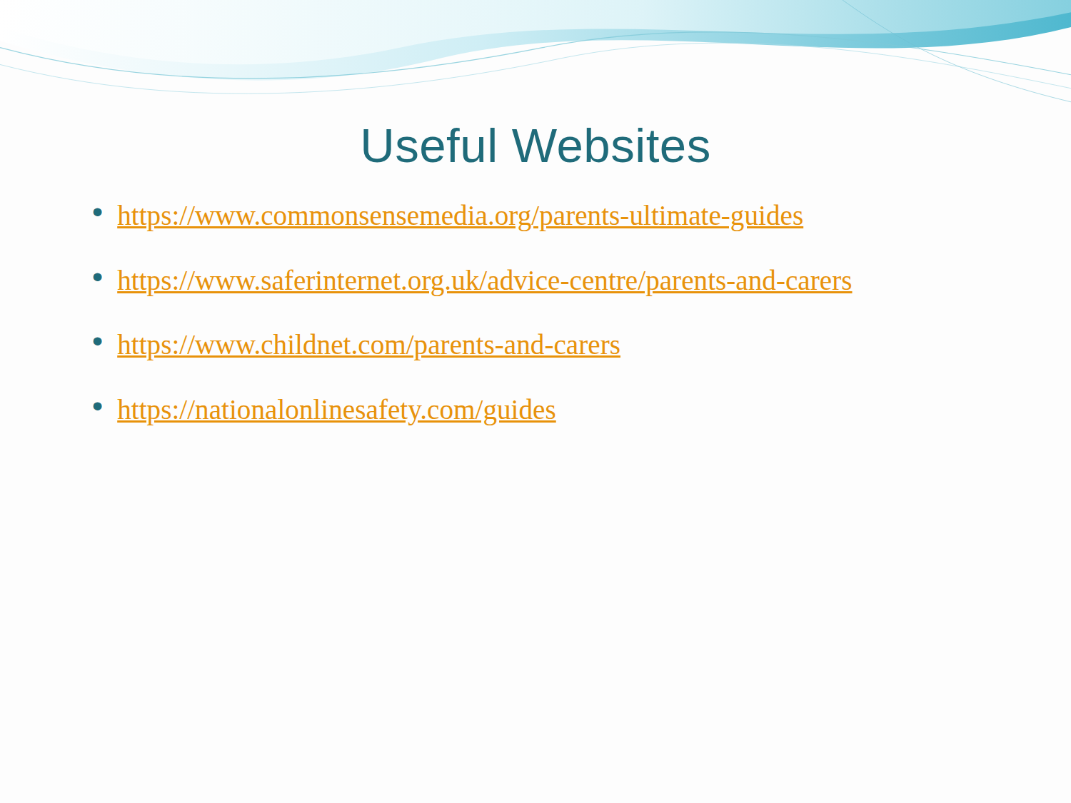Useful Websites
https://www.commonsensemedia.org/parents-ultimate-guides
https://www.saferinternet.org.uk/advice-centre/parents-and-carers
https://www.childnet.com/parents-and-carers
https://nationalonlinesafety.com/guides